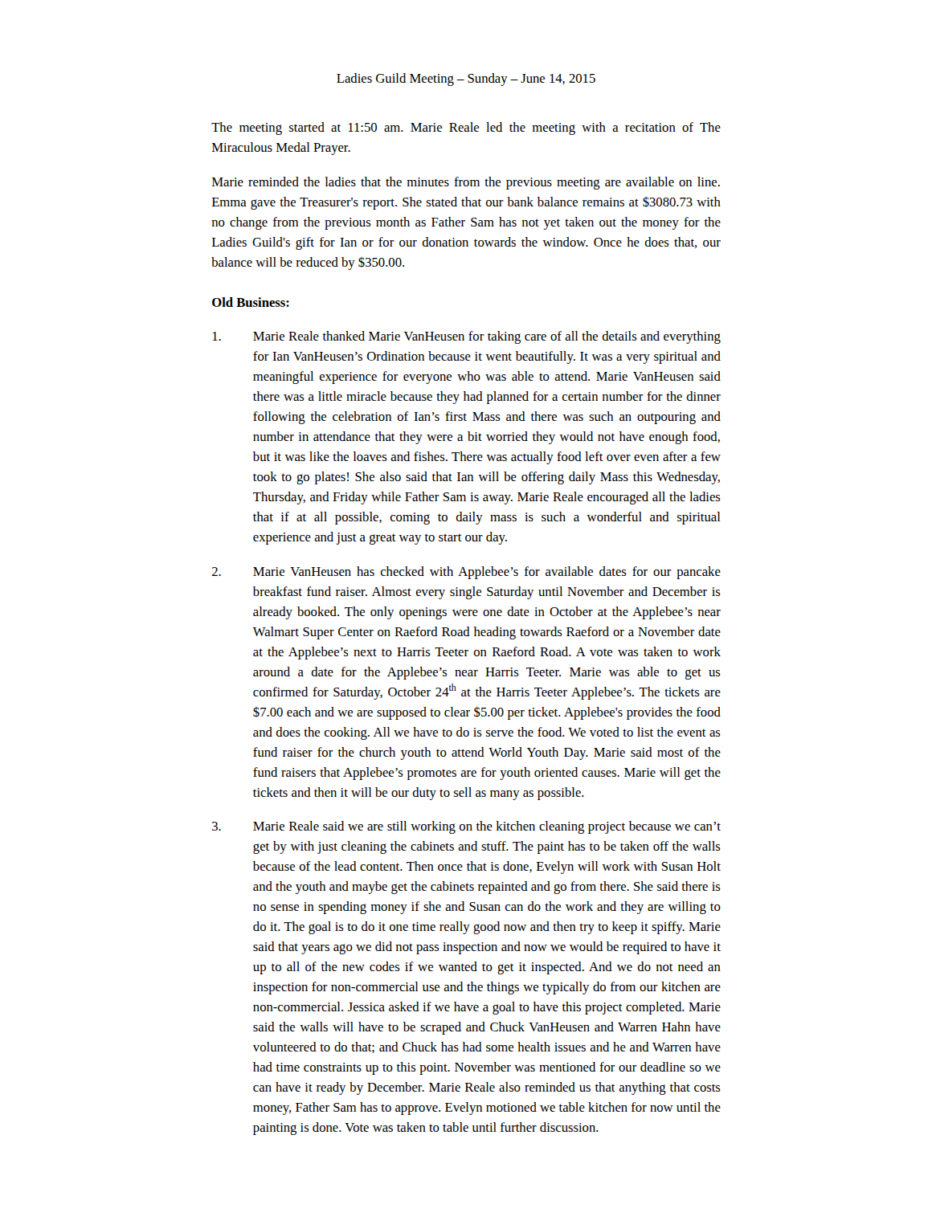Ladies Guild Meeting – Sunday – June 14, 2015
The meeting started at 11:50 am. Marie Reale led the meeting with a recitation of The Miraculous Medal Prayer.
Marie reminded the ladies that the minutes from the previous meeting are available on line. Emma gave the Treasurer's report. She stated that our bank balance remains at $3080.73 with no change from the previous month as Father Sam has not yet taken out the money for the Ladies Guild's gift for Ian or for our donation towards the window. Once he does that, our balance will be reduced by $350.00.
Old Business:
1.
Marie Reale thanked Marie VanHeusen for taking care of all the details and everything for Ian VanHeusen’s Ordination because it went beautifully. It was a very spiritual and meaningful experience for everyone who was able to attend. Marie VanHeusen said there was a little miracle because they had planned for a certain number for the dinner following the celebration of Ian’s first Mass and there was such an outpouring and number in attendance that they were a bit worried they would not have enough food, but it was like the loaves and fishes. There was actually food left over even after a few took to go plates! She also said that Ian will be offering daily Mass this Wednesday, Thursday, and Friday while Father Sam is away. Marie Reale encouraged all the ladies that if at all possible, coming to daily mass is such a wonderful and spiritual experience and just a great way to start our day.
2.
Marie VanHeusen has checked with Applebee’s for available dates for our pancake breakfast fund raiser. Almost every single Saturday until November and December is already booked. The only openings were one date in October at the Applebee’s near Walmart Super Center on Raeford Road heading towards Raeford or a November date at the Applebee’s next to Harris Teeter on Raeford Road. A vote was taken to work around a date for the Applebee’s near Harris Teeter. Marie was able to get us confirmed for Saturday, October 24th at the Harris Teeter Applebee’s. The tickets are $7.00 each and we are supposed to clear $5.00 per ticket. Applebee's provides the food and does the cooking. All we have to do is serve the food. We voted to list the event as fund raiser for the church youth to attend World Youth Day. Marie said most of the fund raisers that Applebee’s promotes are for youth oriented causes. Marie will get the tickets and then it will be our duty to sell as many as possible.
3.
Marie Reale said we are still working on the kitchen cleaning project because we can’t get by with just cleaning the cabinets and stuff. The paint has to be taken off the walls because of the lead content. Then once that is done, Evelyn will work with Susan Holt and the youth and maybe get the cabinets repainted and go from there. She said there is no sense in spending money if she and Susan can do the work and they are willing to do it. The goal is to do it one time really good now and then try to keep it spiffy. Marie said that years ago we did not pass inspection and now we would be required to have it up to all of the new codes if we wanted to get it inspected. And we do not need an inspection for non-commercial use and the things we typically do from our kitchen are non-commercial. Jessica asked if we have a goal to have this project completed. Marie said the walls will have to be scraped and Chuck VanHeusen and Warren Hahn have volunteered to do that; and Chuck has had some health issues and he and Warren have had time constraints up to this point. November was mentioned for our deadline so we can have it ready by December. Marie Reale also reminded us that anything that costs money, Father Sam has to approve. Evelyn motioned we table kitchen for now until the painting is done. Vote was taken to table until further discussion.